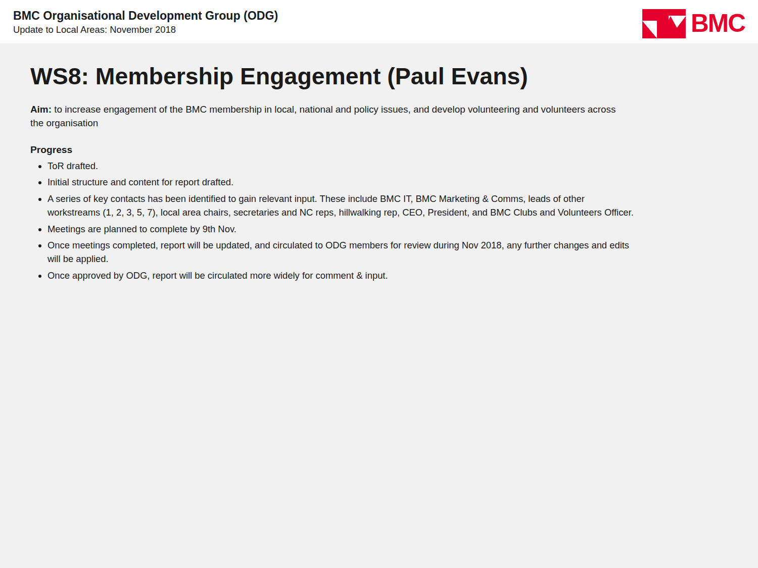BMC Organisational Development Group (ODG)
Update to Local Areas: November 2018
BMC
WS8: Membership Engagement (Paul Evans)
Aim: to increase engagement of the BMC membership in local, national and policy issues, and develop volunteering and volunteers across the organisation
Progress
ToR drafted.
Initial structure and content for report drafted.
A series of key contacts has been identified to gain relevant input. These include BMC IT, BMC Marketing & Comms, leads of other workstreams (1, 2, 3, 5, 7), local area chairs, secretaries and NC reps, hillwalking rep, CEO, President, and BMC Clubs and Volunteers Officer.
Meetings are planned to complete by 9th Nov.
Once meetings completed, report will be updated, and circulated to ODG members for review during Nov 2018, any further changes and edits will be applied.
Once approved by ODG, report will be circulated more widely for comment & input.